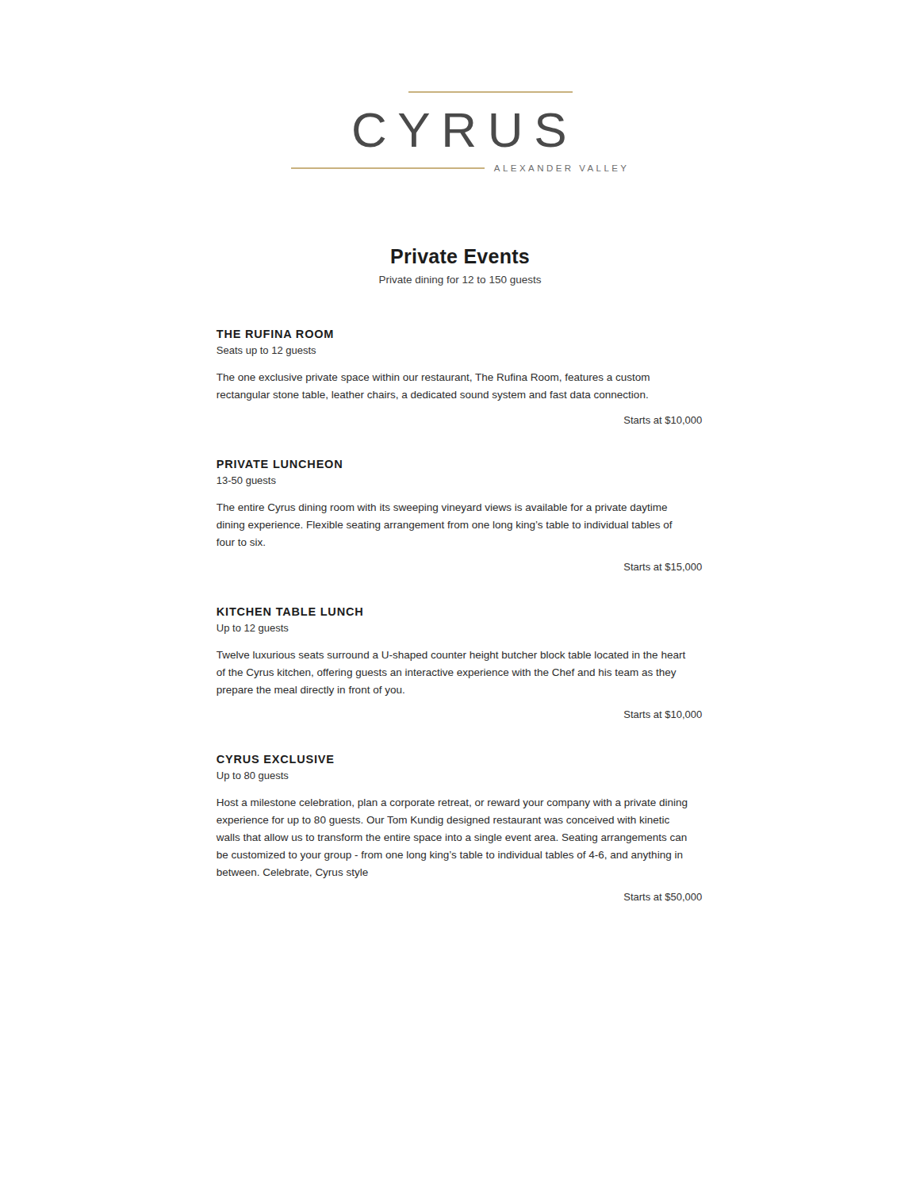CYRUS
ALEXANDER VALLEY
Private Events
Private dining for 12 to 150 guests
The Rufina Room
Seats up to 12 guests
The one exclusive private space within our restaurant, The Rufina Room, features a custom rectangular stone table, leather chairs, a dedicated sound system and fast data connection.
Starts at $10,000
Private Luncheon
13-50 guests
The entire Cyrus dining room with its sweeping vineyard views is available for a private daytime dining experience. Flexible seating arrangement from one long king’s table to individual tables of four to six.
Starts at $15,000
Kitchen Table Lunch
Up to 12 guests
Twelve luxurious seats surround a U-shaped counter height butcher block table located in the heart of the Cyrus kitchen, offering guests an interactive experience with the Chef and his team as they prepare the meal directly in front of you.
Starts at $10,000
Cyrus Exclusive
Up to 80 guests
Host a milestone celebration, plan a corporate retreat, or reward your company with a private dining experience for up to 80 guests. Our Tom Kundig designed restaurant was conceived with kinetic walls that allow us to transform the entire space into a single event area. Seating arrangements can be customized to your group - from one long king’s table to individual tables of 4-6, and anything in between. Celebrate, Cyrus style
Starts at $50,000